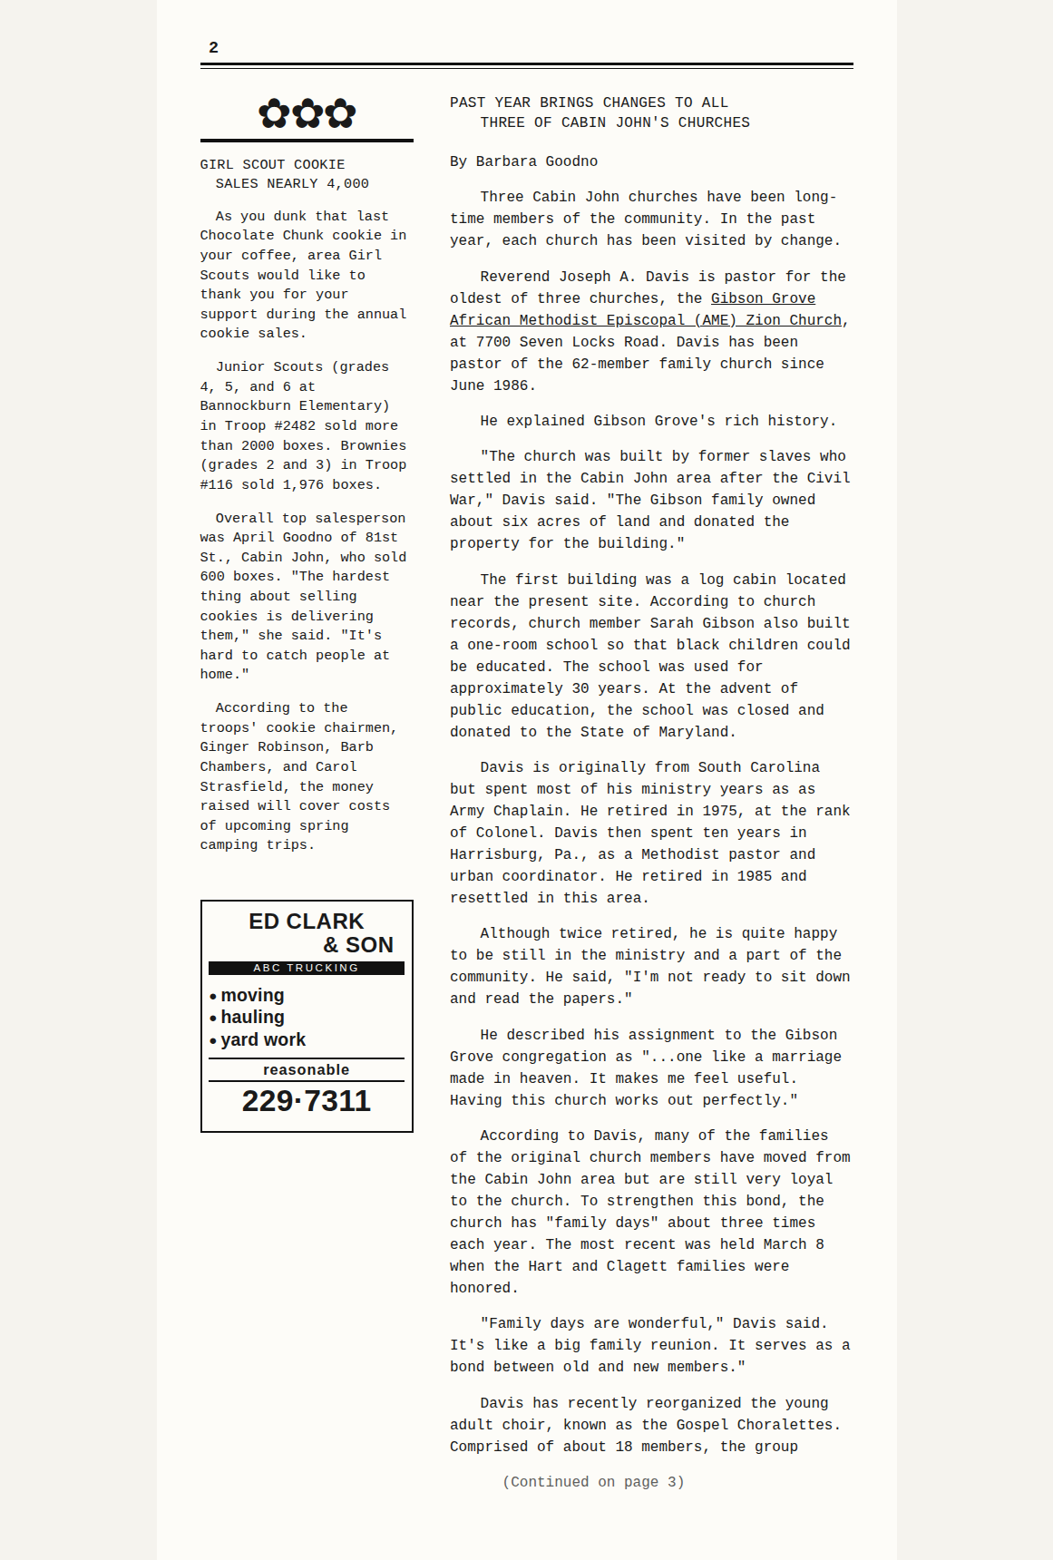2
✿✿✿
GIRL SCOUT COOKIE SALES NEARLY 4,000
As you dunk that last Chocolate Chunk cookie in your coffee, area Girl Scouts would like to thank you for your support during the annual cookie sales.
Junior Scouts (grades 4, 5, and 6 at Bannockburn Elementary) in Troop #2482 sold more than 2000 boxes. Brownies (grades 2 and 3) in Troop #116 sold 1,976 boxes.
Overall top salesperson was April Goodno of 81st St., Cabin John, who sold 600 boxes. "The hardest thing about selling cookies is delivering them," she said. "It's hard to catch people at home."
According to the troops' cookie chairmen, Ginger Robinson, Barb Chambers, and Carol Strasfield, the money raised will cover costs of upcoming spring camping trips.
ED CLARK & SON
ABC TRUCKING
moving
hauling
yard work
reasonable
229·7311
PAST YEAR BRINGS CHANGES TO ALL THREE OF CABIN JOHN'S CHURCHES
By Barbara Goodno
Three Cabin John churches have been long-time members of the community. In the past year, each church has been visited by change.
Reverend Joseph A. Davis is pastor for the oldest of three churches, the Gibson Grove African Methodist Episcopal (AME) Zion Church, at 7700 Seven Locks Road. Davis has been pastor of the 62-member family church since June 1986.
He explained Gibson Grove's rich history.
"The church was built by former slaves who settled in the Cabin John area after the Civil War," Davis said. "The Gibson family owned about six acres of land and donated the property for the building."
The first building was a log cabin located near the present site. According to church records, church member Sarah Gibson also built a one-room school so that black children could be educated. The school was used for approximately 30 years. At the advent of public education, the school was closed and donated to the State of Maryland.
Davis is originally from South Carolina but spent most of his ministry years as as Army Chaplain. He retired in 1975, at the rank of Colonel. Davis then spent ten years in Harrisburg, Pa., as a Methodist pastor and urban coordinator. He retired in 1985 and resettled in this area.
Although twice retired, he is quite happy to be still in the ministry and a part of the community. He said, "I'm not ready to sit down and read the papers."
He described his assignment to the Gibson Grove congregation as "...one like a marriage made in heaven. It makes me feel useful. Having this church works out perfectly."
According to Davis, many of the families of the original church members have moved from the Cabin John area but are still very loyal to the church. To strengthen this bond, the church has "family days" about three times each year. The most recent was held March 8 when the Hart and Clagett families were honored.
"Family days are wonderful," Davis said. It's like a big family reunion. It serves as a bond between old and new members."
Davis has recently reorganized the young adult choir, known as the Gospel Choralettes. Comprised of about 18 members, the group
(Continued on page 3)